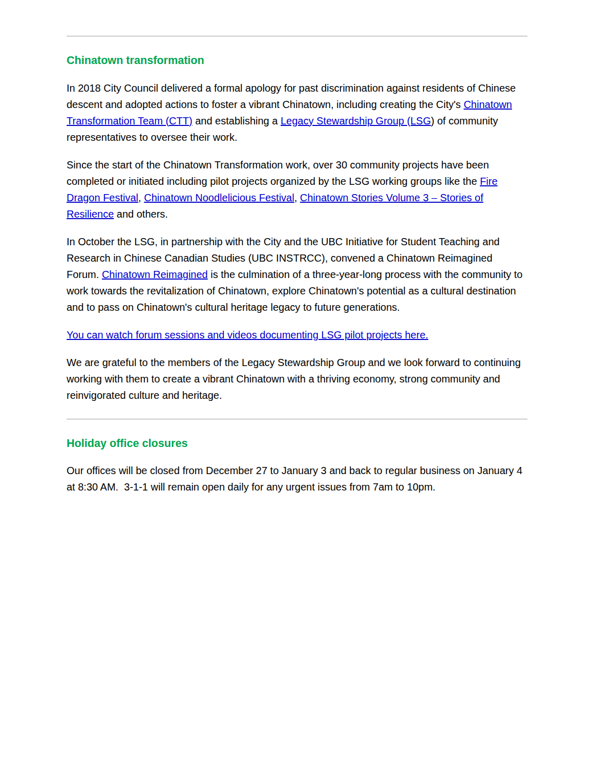Chinatown transformation
In 2018 City Council delivered a formal apology for past discrimination against residents of Chinese descent and adopted actions to foster a vibrant Chinatown, including creating the City's Chinatown Transformation Team (CTT) and establishing a Legacy Stewardship Group (LSG) of community representatives to oversee their work.
Since the start of the Chinatown Transformation work, over 30 community projects have been completed or initiated including pilot projects organized by the LSG working groups like the Fire Dragon Festival, Chinatown Noodlelicious Festival, Chinatown Stories Volume 3 – Stories of Resilience and others.
In October the LSG, in partnership with the City and the UBC Initiative for Student Teaching and Research in Chinese Canadian Studies (UBC INSTRCC), convened a Chinatown Reimagined Forum. Chinatown Reimagined is the culmination of a three-year-long process with the community to work towards the revitalization of Chinatown, explore Chinatown's potential as a cultural destination and to pass on Chinatown's cultural heritage legacy to future generations.
You can watch forum sessions and videos documenting LSG pilot projects here.
We are grateful to the members of the Legacy Stewardship Group and we look forward to continuing working with them to create a vibrant Chinatown with a thriving economy, strong community and reinvigorated culture and heritage.
Holiday office closures
Our offices will be closed from December 27 to January 3 and back to regular business on January 4 at 8:30 AM. 3-1-1 will remain open daily for any urgent issues from 7am to 10pm.